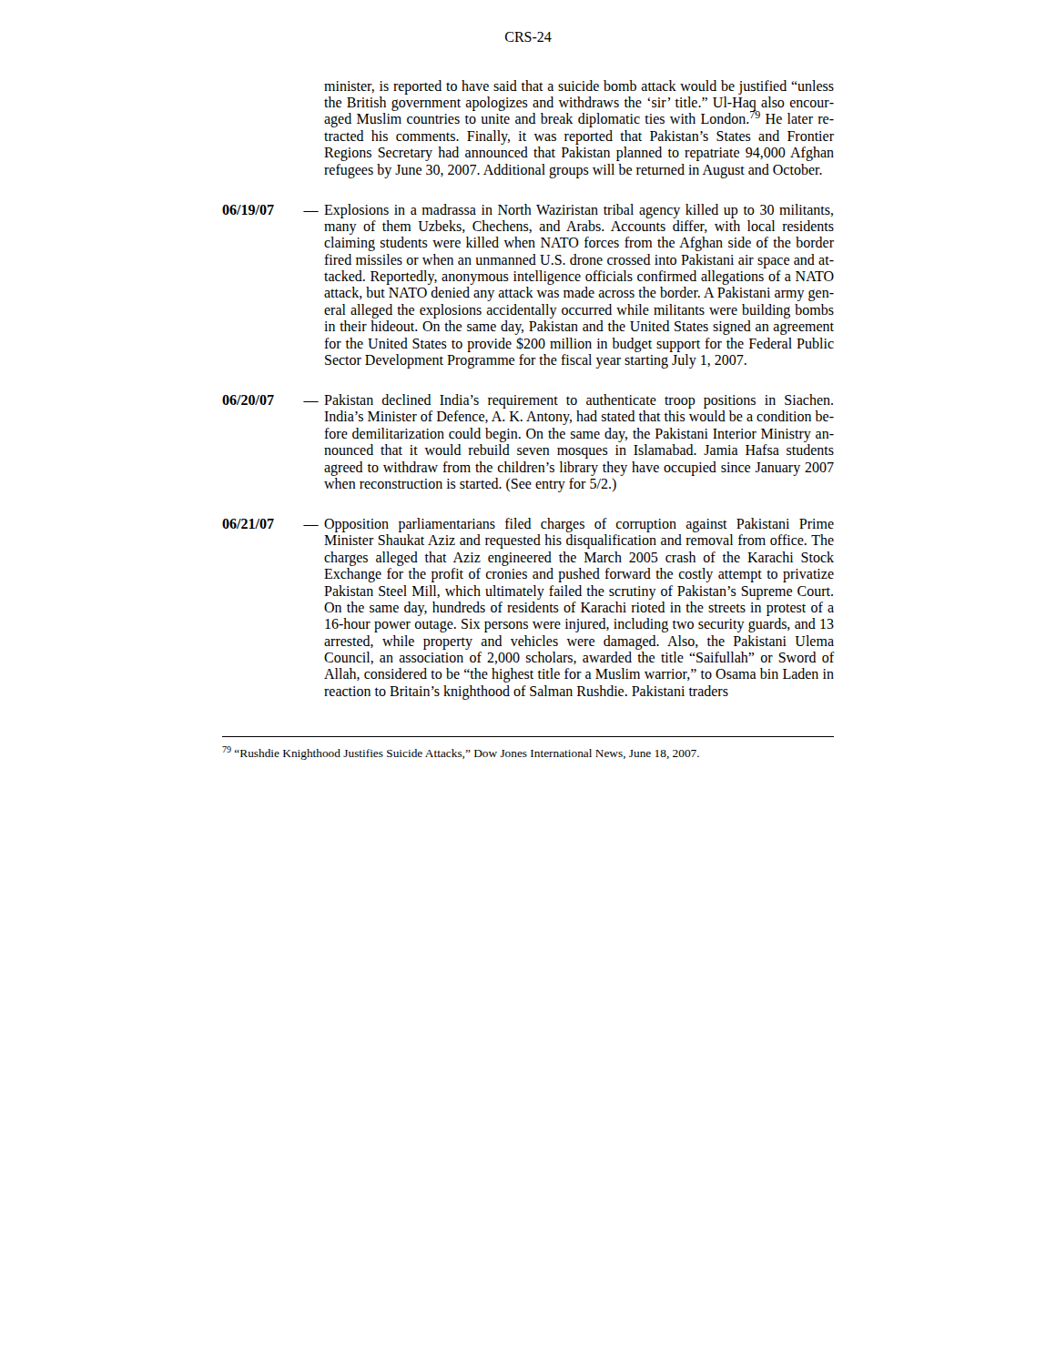CRS-24
minister, is reported to have said that a suicide bomb attack would be justified “unless the British government apologizes and withdraws the ‘sir’ title.” Ul-Haq also encouraged Muslim countries to unite and break diplomatic ties with London.79 He later retracted his comments. Finally, it was reported that Pakistan’s States and Frontier Regions Secretary had announced that Pakistan planned to repatriate 94,000 Afghan refugees by June 30, 2007. Additional groups will be returned in August and October.
06/19/07
—
Explosions in a madrassa in North Waziristan tribal agency killed up to 30 militants, many of them Uzbeks, Chechens, and Arabs. Accounts differ, with local residents claiming students were killed when NATO forces from the Afghan side of the border fired missiles or when an unmanned U.S. drone crossed into Pakistani air space and attacked. Reportedly, anonymous intelligence officials confirmed allegations of a NATO attack, but NATO denied any attack was made across the border. A Pakistani army general alleged the explosions accidentally occurred while militants were building bombs in their hideout. On the same day, Pakistan and the United States signed an agreement for the United States to provide $200 million in budget support for the Federal Public Sector Development Programme for the fiscal year starting July 1, 2007.
06/20/07
—
Pakistan declined India’s requirement to authenticate troop positions in Siachen. India’s Minister of Defence, A. K. Antony, had stated that this would be a condition before demilitarization could begin. On the same day, the Pakistani Interior Ministry announced that it would rebuild seven mosques in Islamabad. Jamia Hafsa students agreed to withdraw from the children’s library they have occupied since January 2007 when reconstruction is started. (See entry for 5/2.)
06/21/07
—
Opposition parliamentarians filed charges of corruption against Pakistani Prime Minister Shaukat Aziz and requested his disqualification and removal from office. The charges alleged that Aziz engineered the March 2005 crash of the Karachi Stock Exchange for the profit of cronies and pushed forward the costly attempt to privatize Pakistan Steel Mill, which ultimately failed the scrutiny of Pakistan’s Supreme Court. On the same day, hundreds of residents of Karachi rioted in the streets in protest of a 16-hour power outage. Six persons were injured, including two security guards, and 13 arrested, while property and vehicles were damaged. Also, the Pakistani Ulema Council, an association of 2,000 scholars, awarded the title “Saifullah” or Sword of Allah, considered to be “the highest title for a Muslim warrior,” to Osama bin Laden in reaction to Britain’s knighthood of Salman Rushdie. Pakistani traders
79 “Rushdie Knighthood Justifies Suicide Attacks,” Dow Jones International News, June 18, 2007.